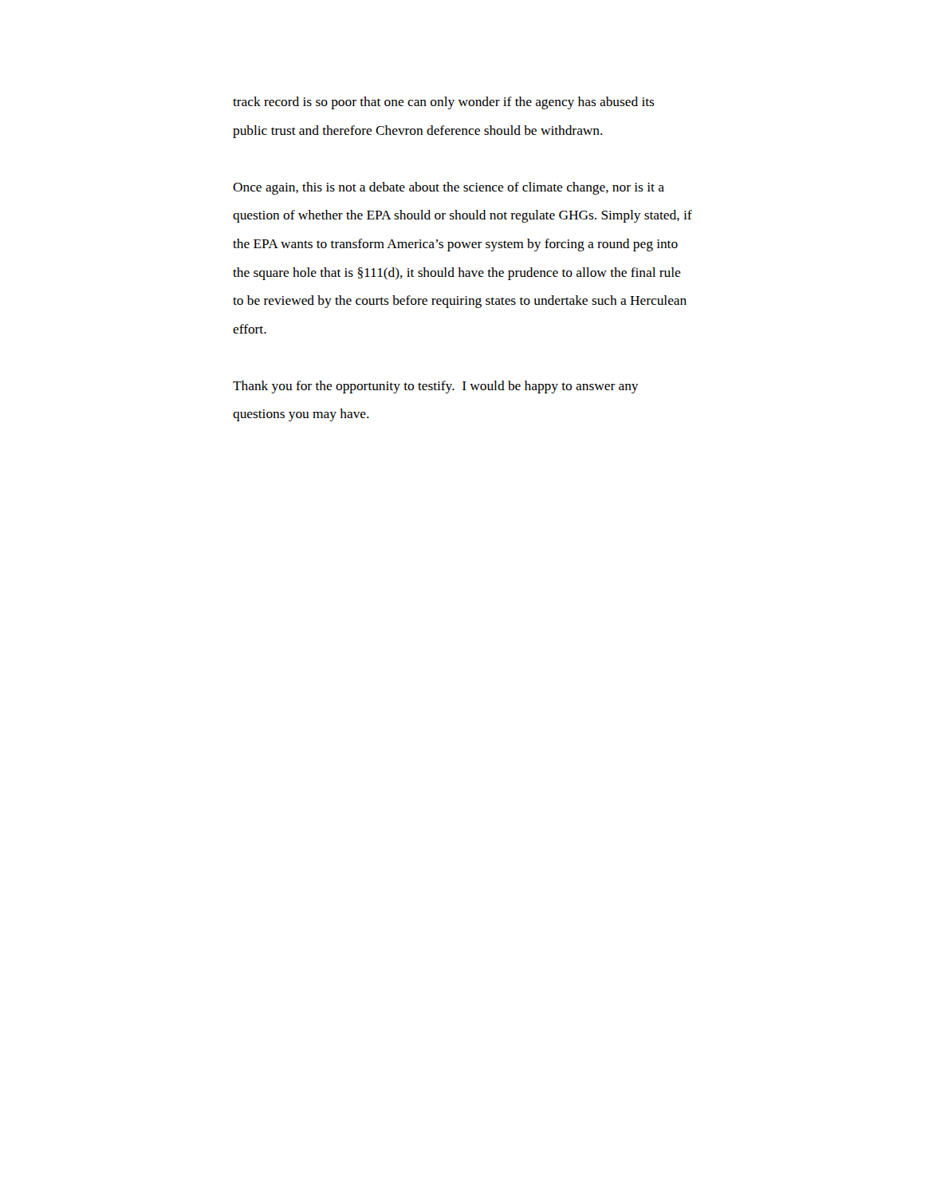track record is so poor that one can only wonder if the agency has abused its public trust and therefore Chevron deference should be withdrawn.
Once again, this is not a debate about the science of climate change, nor is it a question of whether the EPA should or should not regulate GHGs. Simply stated, if the EPA wants to transform America’s power system by forcing a round peg into the square hole that is §111(d), it should have the prudence to allow the final rule to be reviewed by the courts before requiring states to undertake such a Herculean effort.
Thank you for the opportunity to testify. I would be happy to answer any questions you may have.